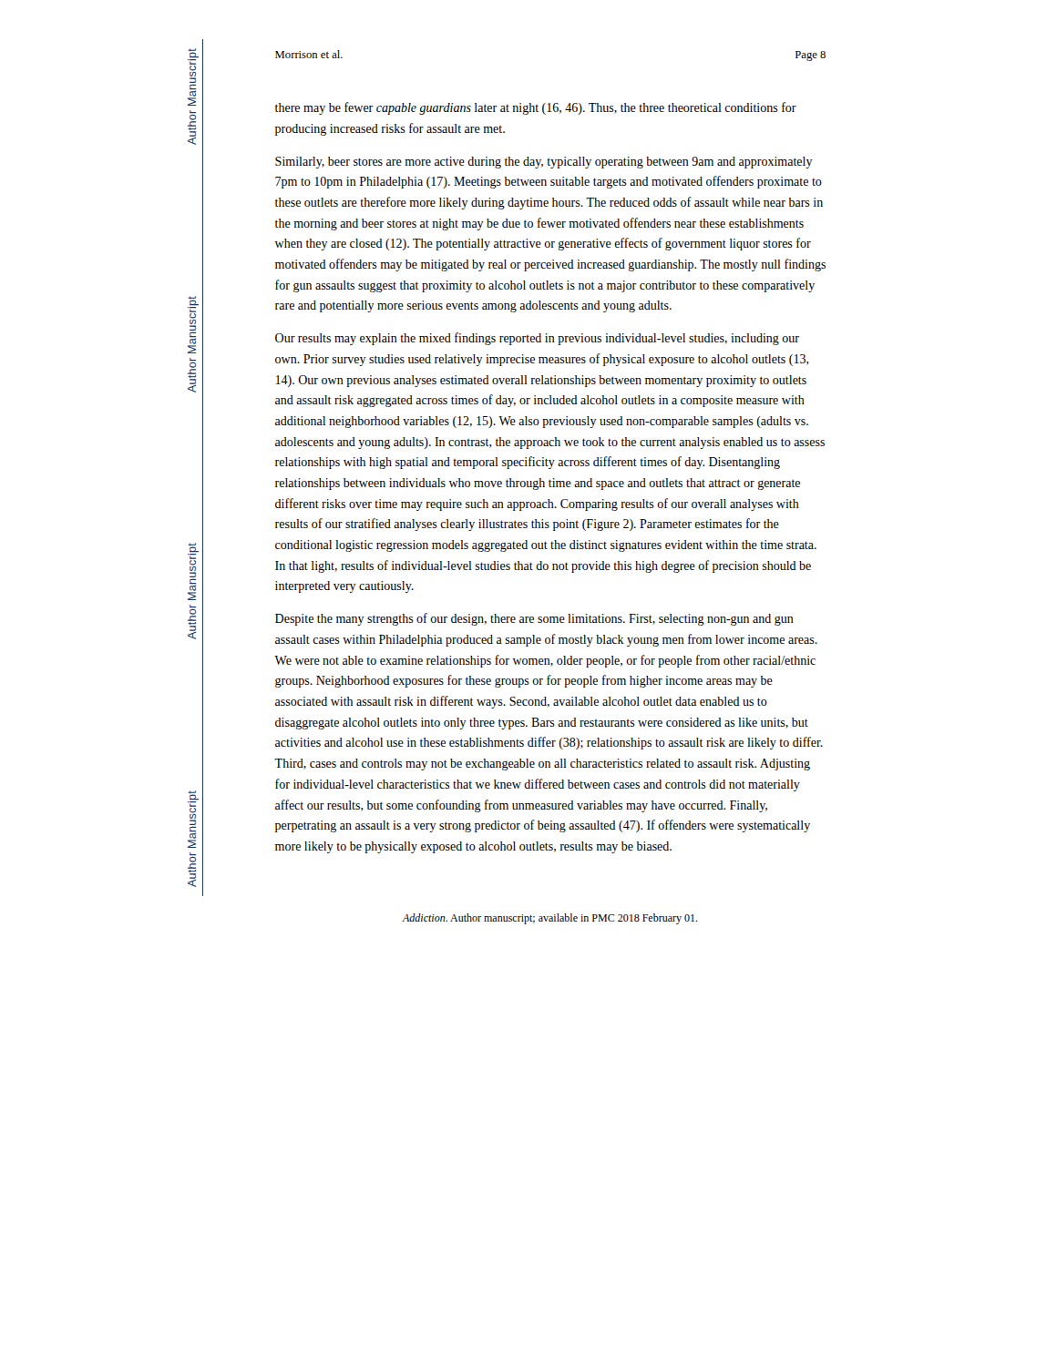Author Manuscript Author Manuscript Author Manuscript Author Manuscript
Morrison et al. Page 8
there may be fewer capable guardians later at night (16, 46). Thus, the three theoretical conditions for producing increased risks for assault are met.
Similarly, beer stores are more active during the day, typically operating between 9am and approximately 7pm to 10pm in Philadelphia (17). Meetings between suitable targets and motivated offenders proximate to these outlets are therefore more likely during daytime hours. The reduced odds of assault while near bars in the morning and beer stores at night may be due to fewer motivated offenders near these establishments when they are closed (12). The potentially attractive or generative effects of government liquor stores for motivated offenders may be mitigated by real or perceived increased guardianship. The mostly null findings for gun assaults suggest that proximity to alcohol outlets is not a major contributor to these comparatively rare and potentially more serious events among adolescents and young adults.
Our results may explain the mixed findings reported in previous individual-level studies, including our own. Prior survey studies used relatively imprecise measures of physical exposure to alcohol outlets (13, 14). Our own previous analyses estimated overall relationships between momentary proximity to outlets and assault risk aggregated across times of day, or included alcohol outlets in a composite measure with additional neighborhood variables (12, 15). We also previously used non-comparable samples (adults vs. adolescents and young adults). In contrast, the approach we took to the current analysis enabled us to assess relationships with high spatial and temporal specificity across different times of day. Disentangling relationships between individuals who move through time and space and outlets that attract or generate different risks over time may require such an approach. Comparing results of our overall analyses with results of our stratified analyses clearly illustrates this point (Figure 2). Parameter estimates for the conditional logistic regression models aggregated out the distinct signatures evident within the time strata. In that light, results of individual-level studies that do not provide this high degree of precision should be interpreted very cautiously.
Despite the many strengths of our design, there are some limitations. First, selecting non-gun and gun assault cases within Philadelphia produced a sample of mostly black young men from lower income areas. We were not able to examine relationships for women, older people, or for people from other racial/ethnic groups. Neighborhood exposures for these groups or for people from higher income areas may be associated with assault risk in different ways. Second, available alcohol outlet data enabled us to disaggregate alcohol outlets into only three types. Bars and restaurants were considered as like units, but activities and alcohol use in these establishments differ (38); relationships to assault risk are likely to differ. Third, cases and controls may not be exchangeable on all characteristics related to assault risk. Adjusting for individual-level characteristics that we knew differed between cases and controls did not materially affect our results, but some confounding from unmeasured variables may have occurred. Finally, perpetrating an assault is a very strong predictor of being assaulted (47). If offenders were systematically more likely to be physically exposed to alcohol outlets, results may be biased.
Addiction. Author manuscript; available in PMC 2018 February 01.